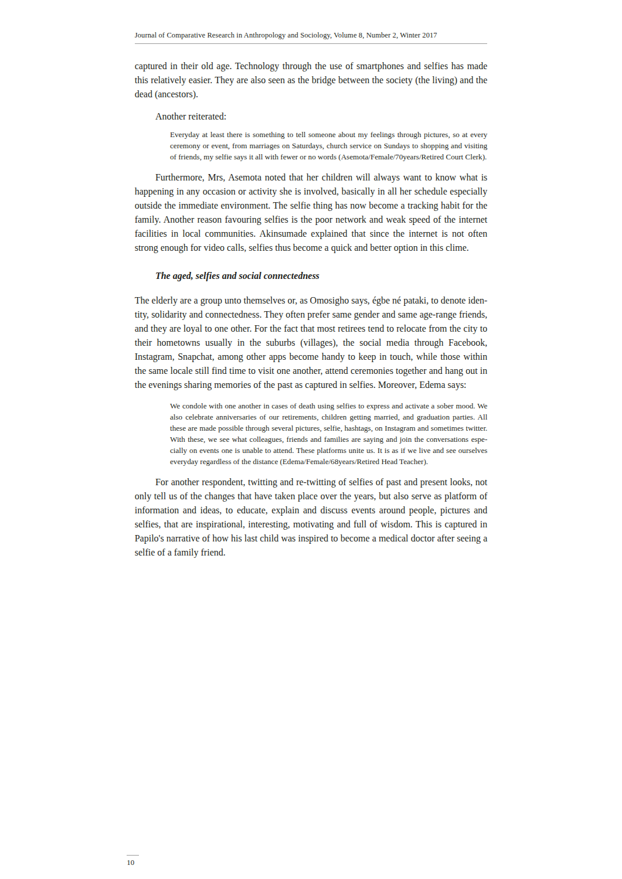Journal of Comparative Research in Anthropology and Sociology, Volume 8, Number 2, Winter 2017
captured in their old age. Technology through the use of smartphones and selfies has made this relatively easier. They are also seen as the bridge between the society (the living) and the dead (ancestors).
Another reiterated:
Everyday at least there is something to tell someone about my feelings through pictures, so at every ceremony or event, from marriages on Saturdays, church service on Sundays to shopping and visiting of friends, my selfie says it all with fewer or no words (Asemota/Female/70years/Retired Court Clerk).
Furthermore, Mrs, Asemota noted that her children will always want to know what is happening in any occasion or activity she is involved, basically in all her schedule especially outside the immediate environment. The selfie thing has now become a tracking habit for the family. Another reason favouring selfies is the poor network and weak speed of the internet facilities in local communities. Akinsumade explained that since the internet is not often strong enough for video calls, selfies thus become a quick and better option in this clime.
The aged, selfies and social connectedness
The elderly are a group unto themselves or, as Omosigho says, égbe né pataki, to denote identity, solidarity and connectedness. They often prefer same gender and same age-range friends, and they are loyal to one other. For the fact that most retirees tend to relocate from the city to their hometowns usually in the suburbs (villages), the social media through Facebook, Instagram, Snapchat, among other apps become handy to keep in touch, while those within the same locale still find time to visit one another, attend ceremonies together and hang out in the evenings sharing memories of the past as captured in selfies. Moreover, Edema says:
We condole with one another in cases of death using selfies to express and activate a sober mood. We also celebrate anniversaries of our retirements, children getting married, and graduation parties. All these are made possible through several pictures, selfie, hashtags, on Instagram and sometimes twitter. With these, we see what colleagues, friends and families are saying and join the conversations especially on events one is unable to attend. These platforms unite us. It is as if we live and see ourselves everyday regardless of the distance (Edema/Female/68years/Retired Head Teacher).
For another respondent, twitting and re-twitting of selfies of past and present looks, not only tell us of the changes that have taken place over the years, but also serve as platform of information and ideas, to educate, explain and discuss events around people, pictures and selfies, that are inspirational, interesting, motivating and full of wisdom. This is captured in Papilo's narrative of how his last child was inspired to become a medical doctor after seeing a selfie of a family friend.
10